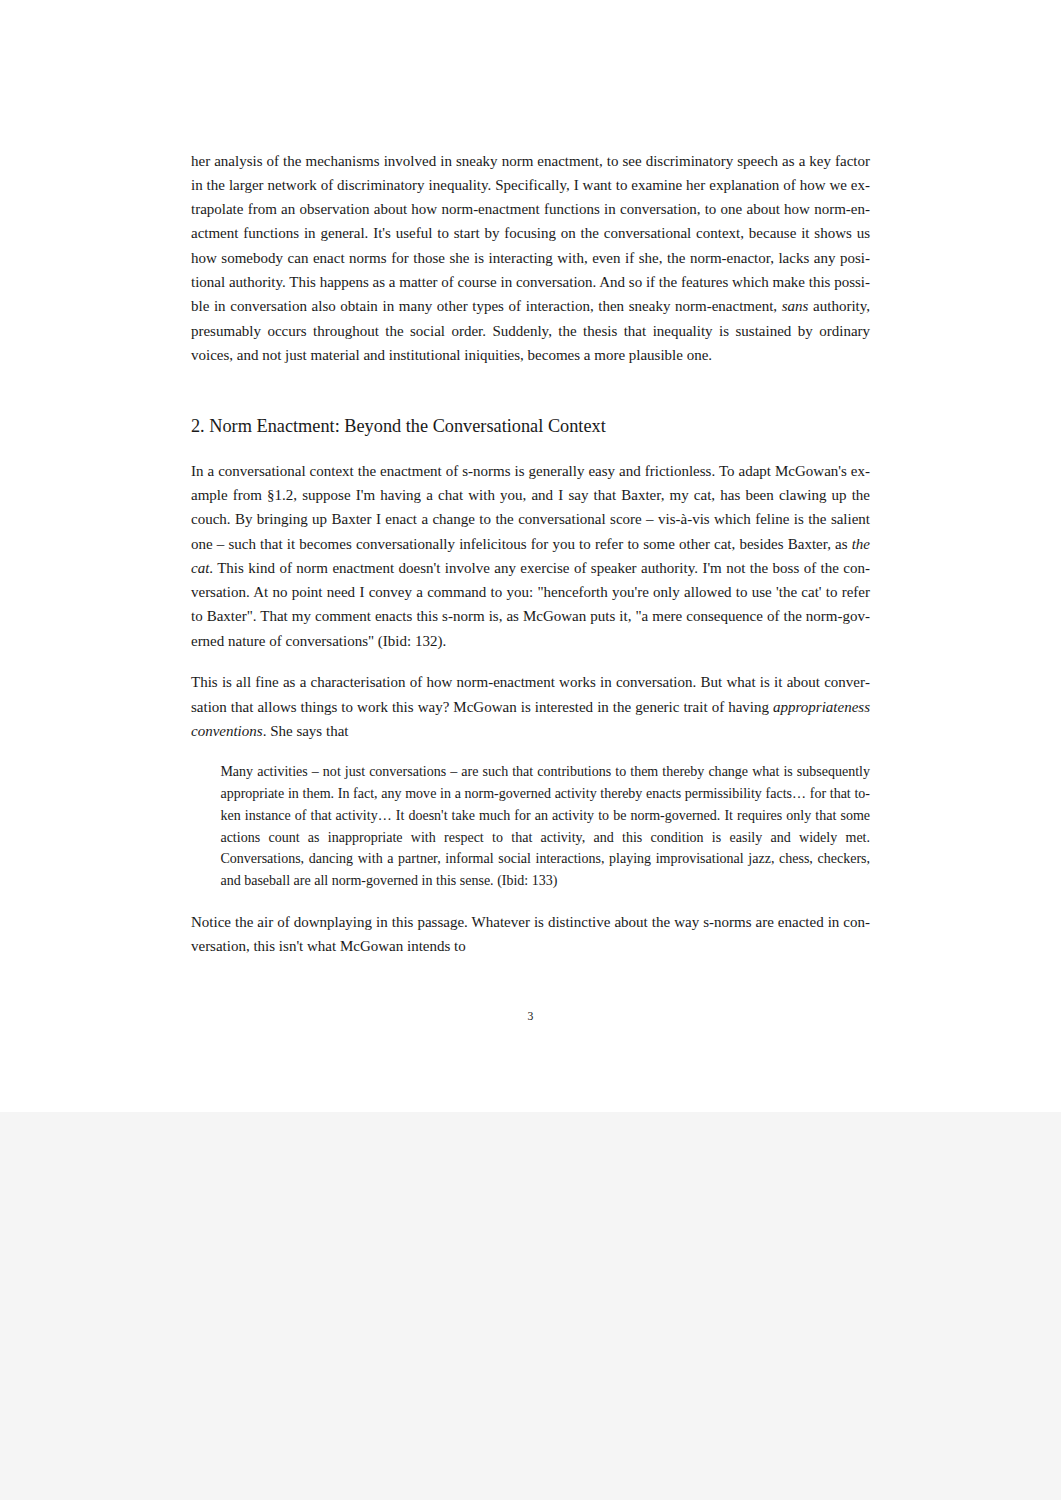her analysis of the mechanisms involved in sneaky norm enactment, to see discriminatory speech as a key factor in the larger network of discriminatory inequality. Specifically, I want to examine her explanation of how we extrapolate from an observation about how norm-enactment functions in conversation, to one about how norm-enactment functions in general. It's useful to start by focusing on the conversational context, because it shows us how somebody can enact norms for those she is interacting with, even if she, the norm-enactor, lacks any positional authority. This happens as a matter of course in conversation. And so if the features which make this possible in conversation also obtain in many other types of interaction, then sneaky norm-enactment, sans authority, presumably occurs throughout the social order. Suddenly, the thesis that inequality is sustained by ordinary voices, and not just material and institutional iniquities, becomes a more plausible one.
2. Norm Enactment: Beyond the Conversational Context
In a conversational context the enactment of s-norms is generally easy and frictionless. To adapt McGowan's example from §1.2, suppose I'm having a chat with you, and I say that Baxter, my cat, has been clawing up the couch. By bringing up Baxter I enact a change to the conversational score – vis-à-vis which feline is the salient one – such that it becomes conversationally infelicitous for you to refer to some other cat, besides Baxter, as the cat. This kind of norm enactment doesn't involve any exercise of speaker authority. I'm not the boss of the conversation. At no point need I convey a command to you: "henceforth you're only allowed to use 'the cat' to refer to Baxter". That my comment enacts this s-norm is, as McGowan puts it, "a mere consequence of the norm-governed nature of conversations" (Ibid: 132).
This is all fine as a characterisation of how norm-enactment works in conversation. But what is it about conversation that allows things to work this way? McGowan is interested in the generic trait of having appropriateness conventions. She says that
Many activities – not just conversations – are such that contributions to them thereby change what is subsequently appropriate in them. In fact, any move in a norm-governed activity thereby enacts permissibility facts… for that token instance of that activity… It doesn't take much for an activity to be norm-governed. It requires only that some actions count as inappropriate with respect to that activity, and this condition is easily and widely met. Conversations, dancing with a partner, informal social interactions, playing improvisational jazz, chess, checkers, and baseball are all norm-governed in this sense. (Ibid: 133)
Notice the air of downplaying in this passage. Whatever is distinctive about the way s-norms are enacted in conversation, this isn't what McGowan intends to
3